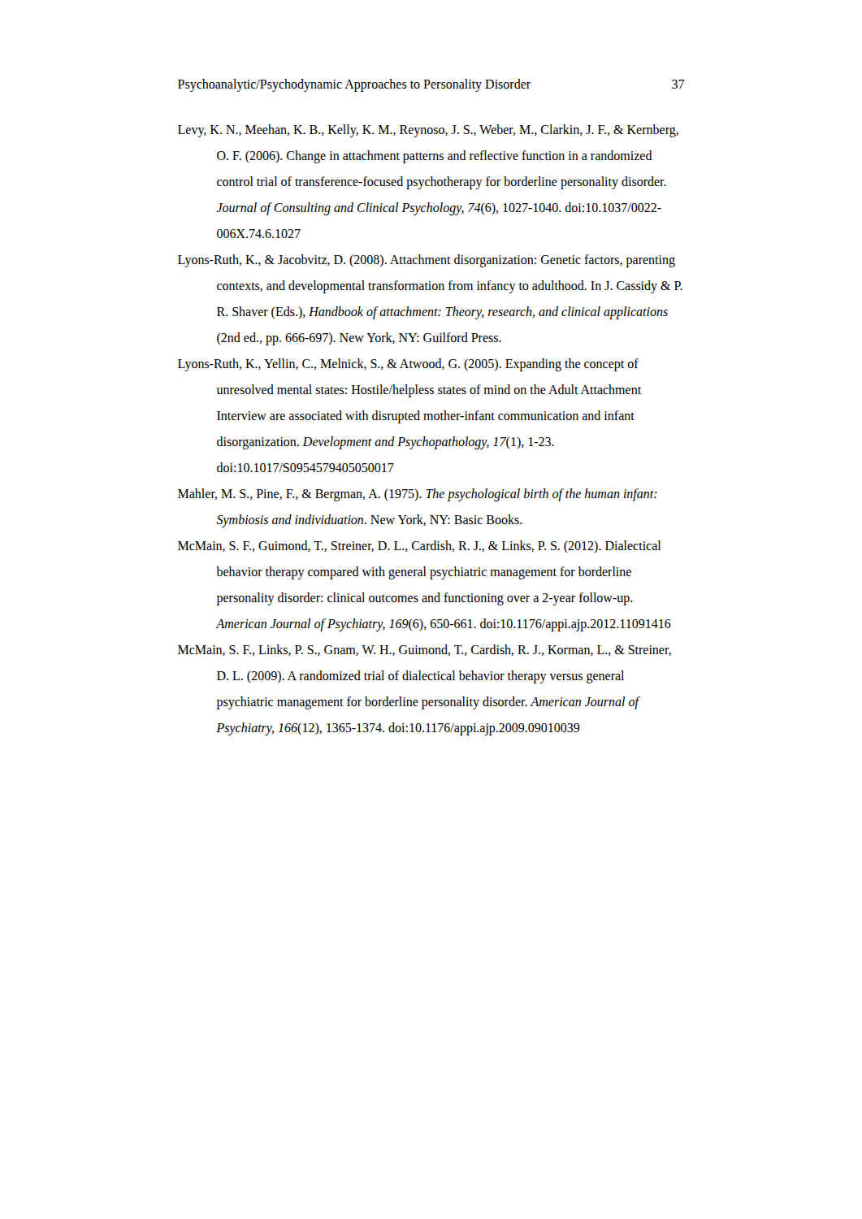Psychoanalytic/Psychodynamic Approaches to Personality Disorder 37
Levy, K. N., Meehan, K. B., Kelly, K. M., Reynoso, J. S., Weber, M., Clarkin, J. F., & Kernberg, O. F. (2006). Change in attachment patterns and reflective function in a randomized control trial of transference-focused psychotherapy for borderline personality disorder. Journal of Consulting and Clinical Psychology, 74(6), 1027-1040. doi:10.1037/0022-006X.74.6.1027
Lyons-Ruth, K., & Jacobvitz, D. (2008). Attachment disorganization: Genetic factors, parenting contexts, and developmental transformation from infancy to adulthood. In J. Cassidy & P. R. Shaver (Eds.), Handbook of attachment: Theory, research, and clinical applications (2nd ed., pp. 666-697). New York, NY: Guilford Press.
Lyons-Ruth, K., Yellin, C., Melnick, S., & Atwood, G. (2005). Expanding the concept of unresolved mental states: Hostile/helpless states of mind on the Adult Attachment Interview are associated with disrupted mother-infant communication and infant disorganization. Development and Psychopathology, 17(1), 1-23. doi:10.1017/S0954579405050017
Mahler, M. S., Pine, F., & Bergman, A. (1975). The psychological birth of the human infant: Symbiosis and individuation. New York, NY: Basic Books.
McMain, S. F., Guimond, T., Streiner, D. L., Cardish, R. J., & Links, P. S. (2012). Dialectical behavior therapy compared with general psychiatric management for borderline personality disorder: clinical outcomes and functioning over a 2-year follow-up. American Journal of Psychiatry, 169(6), 650-661. doi:10.1176/appi.ajp.2012.11091416
McMain, S. F., Links, P. S., Gnam, W. H., Guimond, T., Cardish, R. J., Korman, L., & Streiner, D. L. (2009). A randomized trial of dialectical behavior therapy versus general psychiatric management for borderline personality disorder. American Journal of Psychiatry, 166(12), 1365-1374. doi:10.1176/appi.ajp.2009.09010039